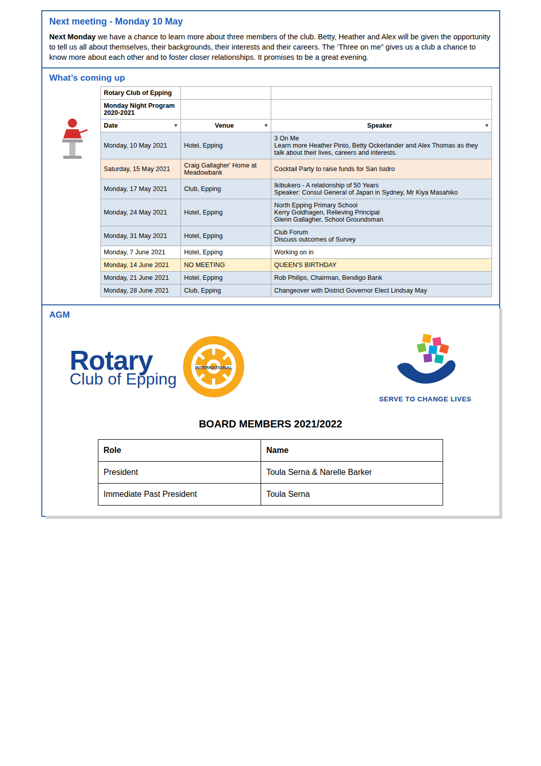Next meeting - Monday 10 May
Next Monday we have a chance to learn more about three members of the club. Betty, Heather and Alex will be given the opportunity to tell us all about themselves, their backgrounds, their interests and their careers. The ‘Three on me” gives us a club a chance to know more about each other and to foster closer relationships. It promises to be a great evening.
What’s coming up
| Rotary Club of Epping | | |
| Monday Night Program 2020-2021 | | |
| Date ▾ | Venue ▾ | Speaker ▾ |
| Monday, 10 May 2021 | Hotel, Epping | 3 On Me Learn more Heather Pinto, Betty Ockerlander and Alex Thomas as they talk about their lives, careers and interests. |
| Saturday, 15 May 2021 | Craig Gallagher' Home at Meadowbank | Cocktail Party to raise funds for San Isidro |
| Monday, 17 May 2021 | Club, Epping | Ikibukero - A relationship of 50 Years Speaker: Consul General of Japan in Sydney, Mr Kiya Masahiko |
| Monday, 24 May 2021 | Hotel, Epping | North Epping Primary School Kerry Goldhagen, Relieving Principal Glenn Gallagher, School Groundsman |
| Monday, 31 May 2021 | Hotel, Epping | Club Forum Discuss outcomes of Survey |
| Monday, 7 June 2021 | Hotel, Epping | Working on in |
| Monday, 14 June 2021 | NO MEETING | QUEEN'S BIRTHDAY |
| Monday, 21 June 2021 | Hotel, Epping | Rob Philips, Chairman, Bendigo Bank |
| Monday, 28 June 2021 | Club, Epping | Changeover with District Governor Elect Lindsay May |
AGM
Rotary Club of Epping
INTERNATIONAL
SERVE TO CHANGE LIVES
BOARD MEMBERS 2021/2022
| Role | Name |
| President | Toula Serna & Narelle Barker |
| Immediate Past President | Toula Serna |